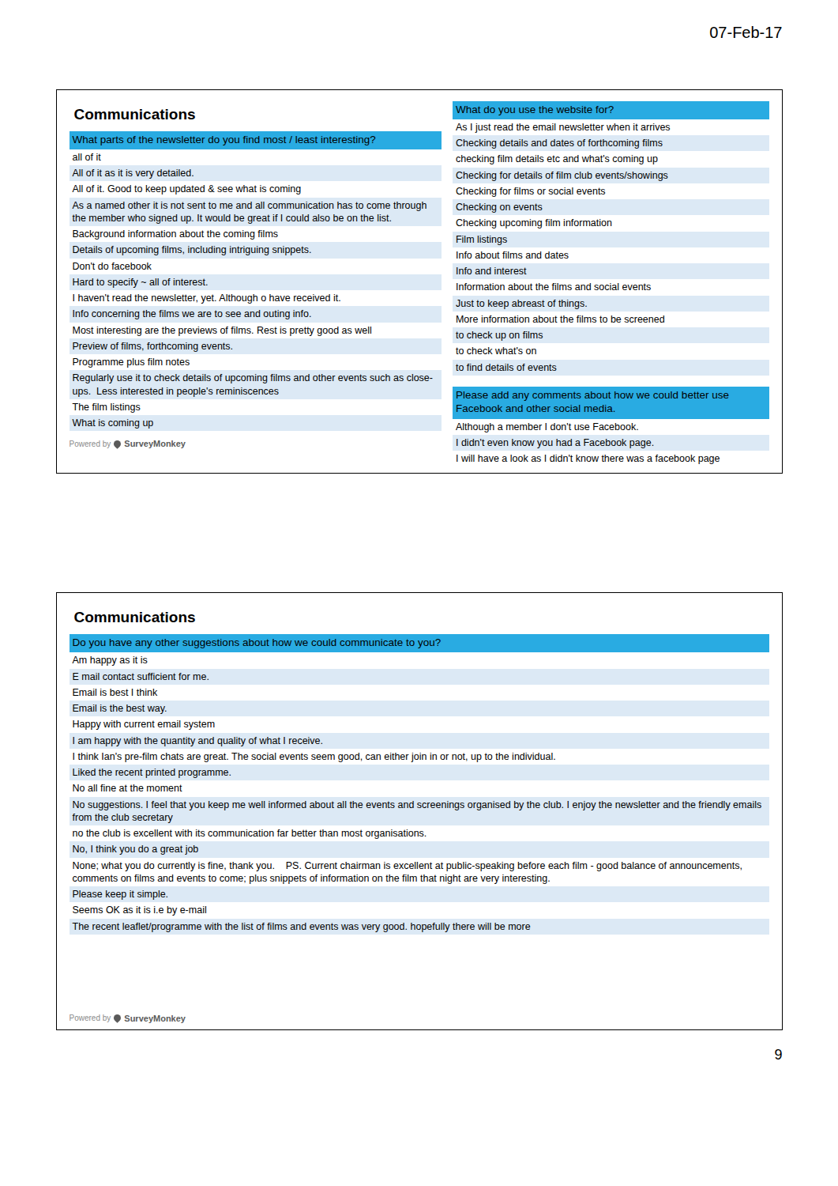07-Feb-17
Communications
What parts of the newsletter do you find most / least interesting?
all of it
All of it as it is very detailed.
All of it. Good to keep updated & see what is coming
As a named other it is not sent to me and all communication has to come through the member who signed up. It would be great if I could also be on the list.
Background information about the coming films
Details of upcoming films, including intriguing snippets.
Don't do facebook
Hard to specify ~ all of interest.
I haven't read the newsletter, yet. Although o have received it.
Info concerning the films we are to see and outing info.
Most interesting are the previews of films. Rest is pretty good as well
Preview of films, forthcoming events.
Programme plus film notes
Regularly use it to check details of upcoming films and other events such as close-ups. Less interested in people's reminiscences
The film listings
What is coming up
Powered by SurveyMonkey
What do you use the website for?
As I just read the email newsletter when it arrives
Checking details and dates of forthcoming films
checking film details etc and what's coming up
Checking for details of film club events/showings
Checking for films or social events
Checking on events
Checking upcoming film information
Film listings
Info about films and dates
Info and interest
Information about the films and social events
Just to keep abreast of things.
More information about the films to be screened
to check up on films
to check what's on
to find details of events
Please add any comments about how we could better use Facebook and other social media.
Although a member I don't use Facebook.
I didn't even know you had a Facebook page.
I will have a look as I didn't know there was a facebook page
Communications
Do you have any other suggestions about how we could communicate to you?
Am happy as it is
E mail contact sufficient for me.
Email is best I think
Email is the best way.
Happy with current email system
I am happy with the quantity and quality of what I receive.
I think Ian's pre-film chats are great. The social events seem good, can either join in or not, up to the individual.
Liked the recent printed programme.
No all fine at the moment
No suggestions. I feel that you keep me well informed about all the events and screenings organised by the club. I enjoy the newsletter and the friendly emails from the club secretary
no the club is excellent with its communication far better than most organisations.
No, I think you do a great job
None; what you do currently is fine, thank you. PS. Current chairman is excellent at public-speaking before each film - good balance of announcements, comments on films and events to come; plus snippets of information on the film that night are very interesting.
Please keep it simple.
Seems OK as it is i.e by e-mail
The recent leaflet/programme with the list of films and events was very good. hopefully there will be more
Powered by SurveyMonkey
9